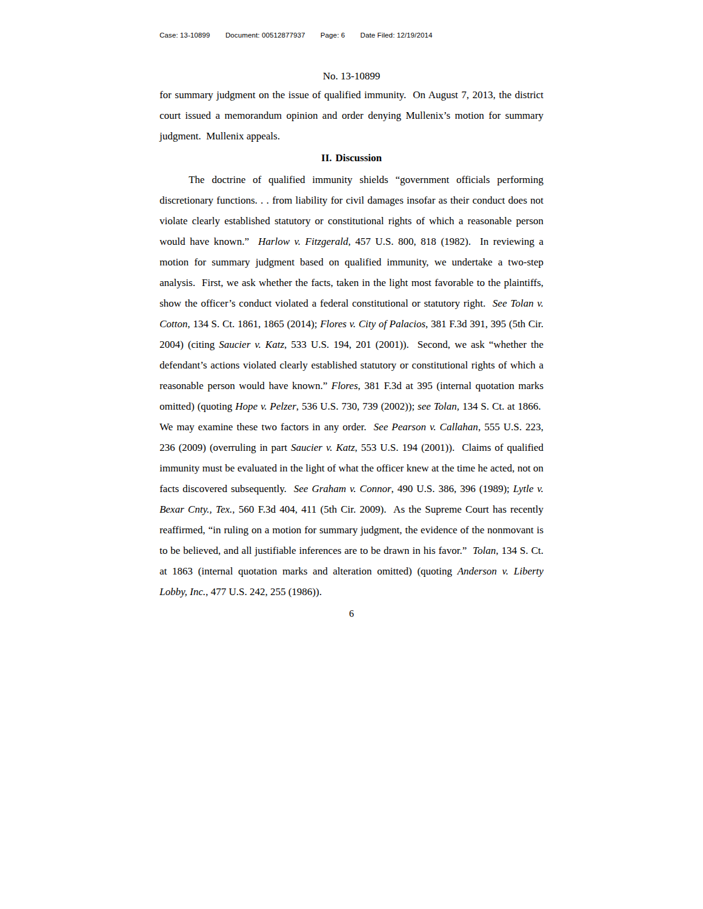Case: 13-10899 Document: 00512877937 Page: 6 Date Filed: 12/19/2014
No. 13-10899
for summary judgment on the issue of qualified immunity. On August 7, 2013, the district court issued a memorandum opinion and order denying Mullenix’s motion for summary judgment. Mullenix appeals.
II. Discussion
The doctrine of qualified immunity shields “government officials performing discretionary functions. . . from liability for civil damages insofar as their conduct does not violate clearly established statutory or constitutional rights of which a reasonable person would have known.” Harlow v. Fitzgerald, 457 U.S. 800, 818 (1982). In reviewing a motion for summary judgment based on qualified immunity, we undertake a two-step analysis. First, we ask whether the facts, taken in the light most favorable to the plaintiffs, show the officer’s conduct violated a federal constitutional or statutory right. See Tolan v. Cotton, 134 S. Ct. 1861, 1865 (2014); Flores v. City of Palacios, 381 F.3d 391, 395 (5th Cir. 2004) (citing Saucier v. Katz, 533 U.S. 194, 201 (2001)). Second, we ask “whether the defendant’s actions violated clearly established statutory or constitutional rights of which a reasonable person would have known.” Flores, 381 F.3d at 395 (internal quotation marks omitted) (quoting Hope v. Pelzer, 536 U.S. 730, 739 (2002)); see Tolan, 134 S. Ct. at 1866. We may examine these two factors in any order. See Pearson v. Callahan, 555 U.S. 223, 236 (2009) (overruling in part Saucier v. Katz, 553 U.S. 194 (2001)). Claims of qualified immunity must be evaluated in the light of what the officer knew at the time he acted, not on facts discovered subsequently. See Graham v. Connor, 490 U.S. 386, 396 (1989); Lytle v. Bexar Cnty., Tex., 560 F.3d 404, 411 (5th Cir. 2009). As the Supreme Court has recently reaffirmed, “in ruling on a motion for summary judgment, the evidence of the nonmovant is to be believed, and all justifiable inferences are to be drawn in his favor.” Tolan, 134 S. Ct. at 1863 (internal quotation marks and alteration omitted) (quoting Anderson v. Liberty Lobby, Inc., 477 U.S. 242, 255 (1986)).
6